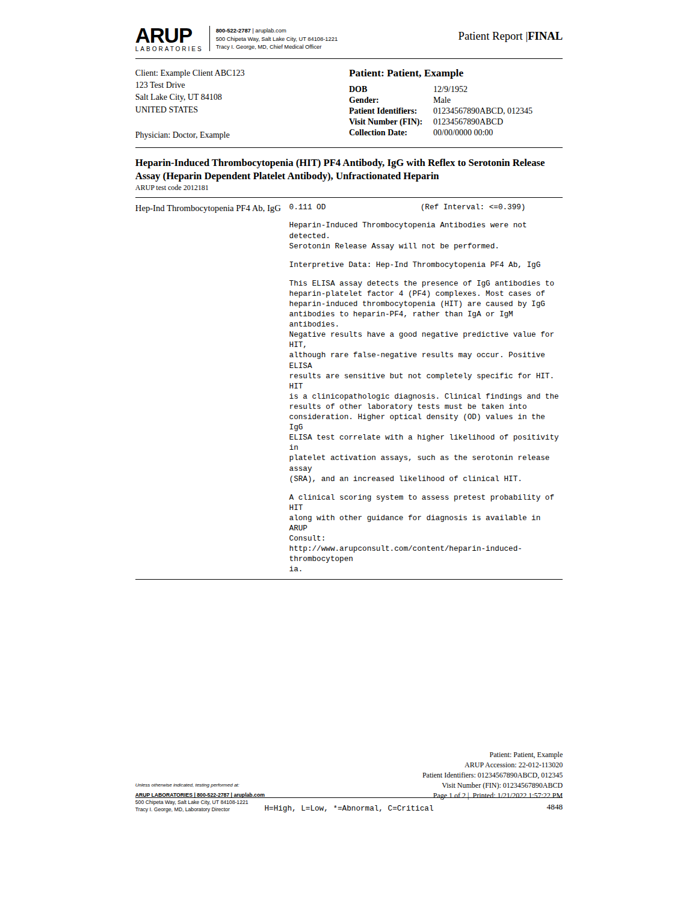ARUPLABORATORIES
800-522-2787 | aruplab.com
500 Chipeta Way, Salt Lake City, UT 84108-1221
Tracy I. George, MD, Chief Medical Officer
Patient Report |FINAL
Client: Example Client ABC123
123 Test Drive
Salt Lake City, UT 84108
UNITED STATES
Physician: Doctor, Example
Patient: Patient, Example
| DOB | 12/9/1952 |
| Gender: | Male |
| Patient Identifiers: | 01234567890ABCD, 012345 |
| Visit Number (FIN): | 01234567890ABCD |
| Collection Date: | 00/00/0000 00:00 |
Heparin-Induced Thrombocytopenia (HIT) PF4 Antibody, IgG with Reflex to Serotonin Release
Assay (Heparin Dependent Platelet Antibody), Unfractionated Heparin
ARUP test code 2012181
Hep-Ind Thrombocytopenia PF4 Ab, IgG
0.111 OD
(Ref Interval: <=0.399)
Heparin-Induced Thrombocytopenia Antibodies were not detected.
Serotonin Release Assay will not be performed.
Interpretive Data: Hep-Ind Thrombocytopenia PF4 Ab, IgG
This ELISA assay detects the presence of IgG antibodies to
heparin-platelet factor 4 (PF4) complexes. Most cases of
heparin-induced thrombocytopenia (HIT) are caused by IgG
antibodies to heparin-PF4, rather than IgA or IgM antibodies.
Negative results have a good negative predictive value for HIT,
although rare false-negative results may occur. Positive ELISA
results are sensitive but not completely specific for HIT. HIT
is a clinicopathologic diagnosis. Clinical findings and the
results of other laboratory tests must be taken into
consideration. Higher optical density (OD) values in the IgG
ELISA test correlate with a higher likelihood of positivity in
platelet activation assays, such as the serotonin release assay
(SRA), and an increased likelihood of clinical HIT.
A clinical scoring system to assess pretest probability of HIT
along with other guidance for diagnosis is available in ARUP
Consult:
http://www.arupconsult.com/content/heparin-induced-thrombocytopen
ia.
H=High, L=Low, *=Abnormal, C=Critical
Unless otherwise indicated, testing performed at:
ARUP LABORATORIES | 800-522-2787 | aruplab.com
500 Chipeta Way, Salt Lake City, UT 84108-1221
Tracy I. George, MD, Laboratory Director
Patient: Patient, Example
ARUP Accession: 22-012-113020
Patient Identifiers: 01234567890ABCD, 012345
Visit Number (FIN): 01234567890ABCD
Page 1 of 2 | Printed: 1/21/2022 1:57:22 PM
4848